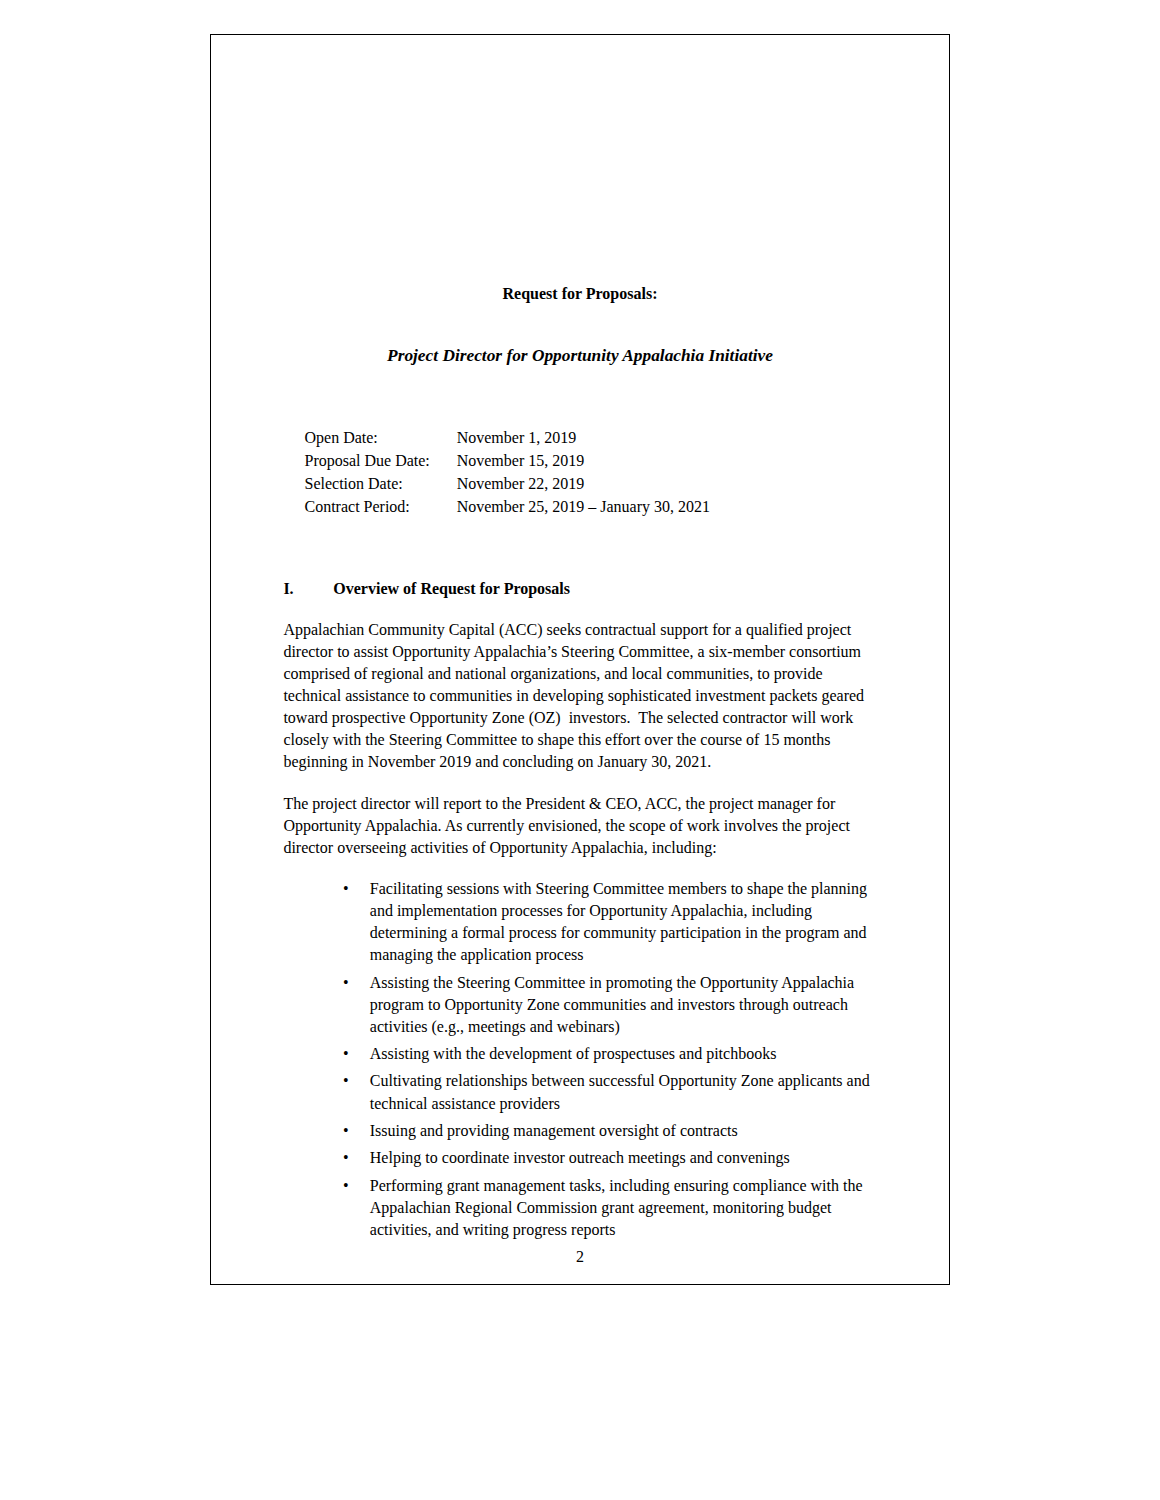Request for Proposals:
Project Director for Opportunity Appalachia Initiative
| Open Date: | November 1, 2019 |
| Proposal Due Date: | November 15, 2019 |
| Selection Date: | November 22, 2019 |
| Contract Period: | November 25, 2019 – January 30, 2021 |
I. Overview of Request for Proposals
Appalachian Community Capital (ACC) seeks contractual support for a qualified project director to assist Opportunity Appalachia’s Steering Committee, a six-member consortium comprised of regional and national organizations, and local communities, to provide technical assistance to communities in developing sophisticated investment packets geared toward prospective Opportunity Zone (OZ) investors. The selected contractor will work closely with the Steering Committee to shape this effort over the course of 15 months beginning in November 2019 and concluding on January 30, 2021.
The project director will report to the President & CEO, ACC, the project manager for Opportunity Appalachia. As currently envisioned, the scope of work involves the project director overseeing activities of Opportunity Appalachia, including:
Facilitating sessions with Steering Committee members to shape the planning and implementation processes for Opportunity Appalachia, including determining a formal process for community participation in the program and managing the application process
Assisting the Steering Committee in promoting the Opportunity Appalachia program to Opportunity Zone communities and investors through outreach activities (e.g., meetings and webinars)
Assisting with the development of prospectuses and pitchbooks
Cultivating relationships between successful Opportunity Zone applicants and technical assistance providers
Issuing and providing management oversight of contracts
Helping to coordinate investor outreach meetings and convenings
Performing grant management tasks, including ensuring compliance with the Appalachian Regional Commission grant agreement, monitoring budget activities, and writing progress reports
2